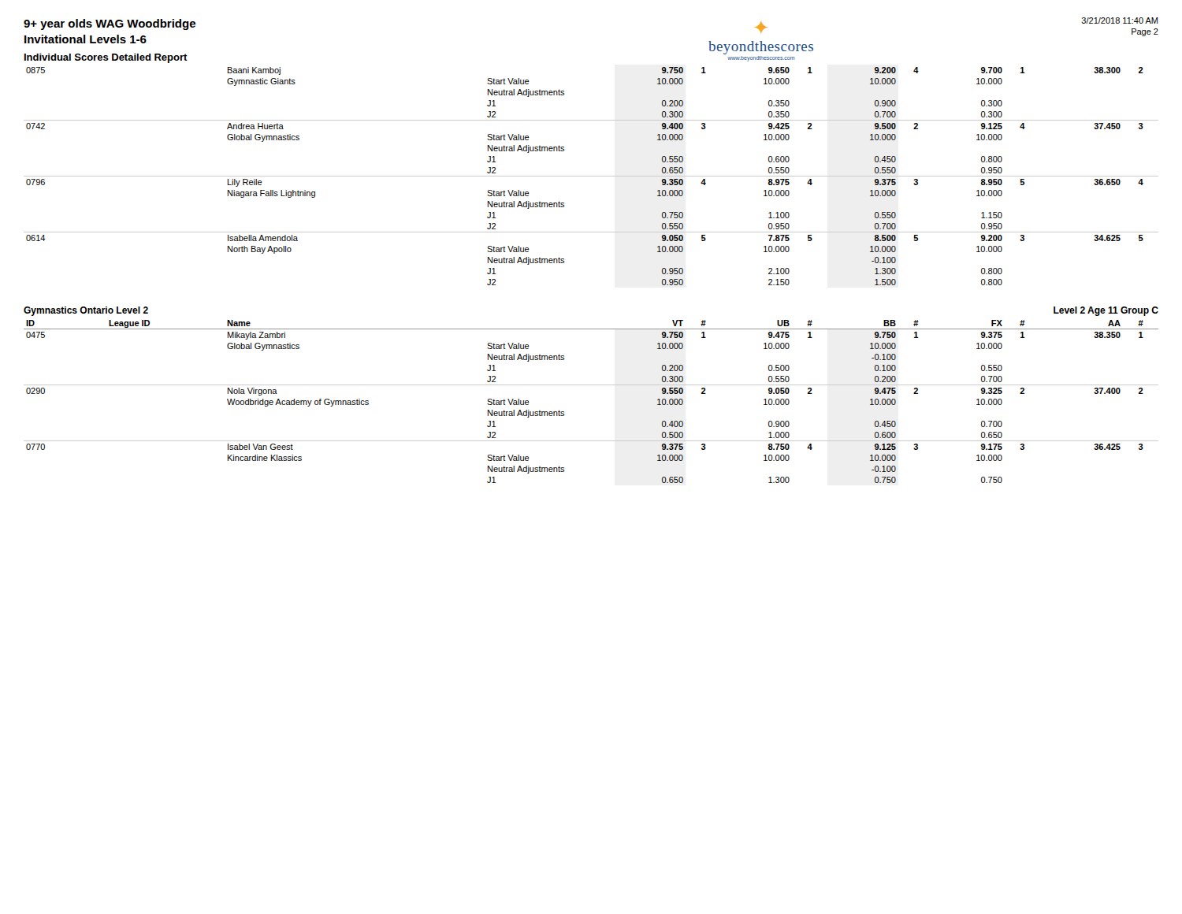9+ year olds WAG Woodbridge
Invitational Levels 1-6
Individual Scores Detailed Report
✦
beyondthescores
www.beyondthescores.com
3/21/2018 11:40 AM
Page 2
| 0875 | | Baani Kamboj | | 9.750 | 1 | 9.650 | 1 | 9.200 | 4 | 9.700 | 1 | 38.300 | 2 |
| | | Gymnastic Giants | Start Value | 10.000 | | 10.000 | | 10.000 | | 10.000 | | | |
| | | | Neutral Adjustments | | | | | | | | | | |
| | | | J1 | 0.200 | | 0.350 | | 0.900 | | 0.300 | | | |
| | | | J2 | 0.300 | | 0.350 | | 0.700 | | 0.300 | | | |
| 0742 | | Andrea Huerta | | 9.400 | 3 | 9.425 | 2 | 9.500 | 2 | 9.125 | 4 | 37.450 | 3 |
| | | Global Gymnastics | Start Value | 10.000 | | 10.000 | | 10.000 | | 10.000 | | | |
| | | | Neutral Adjustments | | | | | | | | | | |
| | | | J1 | 0.550 | | 0.600 | | 0.450 | | 0.800 | | | |
| | | | J2 | 0.650 | | 0.550 | | 0.550 | | 0.950 | | | |
| 0796 | | Lily Reile | | 9.350 | 4 | 8.975 | 4 | 9.375 | 3 | 8.950 | 5 | 36.650 | 4 |
| | | Niagara Falls Lightning | Start Value | 10.000 | | 10.000 | | 10.000 | | 10.000 | | | |
| | | | Neutral Adjustments | | | | | | | | | | |
| | | | J1 | 0.750 | | 1.100 | | 0.550 | | 1.150 | | | |
| | | | J2 | 0.550 | | 0.950 | | 0.700 | | 0.950 | | | |
| 0614 | | Isabella Amendola | | 9.050 | 5 | 7.875 | 5 | 8.500 | 5 | 9.200 | 3 | 34.625 | 5 |
| | | North Bay Apollo | Start Value | 10.000 | | 10.000 | | 10.000 | | 10.000 | | | |
| | | | Neutral Adjustments | | | | | -0.100 | | | | | |
| | | | J1 | 0.950 | | 2.100 | | 1.300 | | 0.800 | | | |
| | | | J2 | 0.950 | | 2.150 | | 1.500 | | 0.800 | | | |
Gymnastics Ontario Level 2
Level 2 Age 11 Group C
| ID | League ID | Name | | VT | # | UB | # | BB | # | FX | # | AA | # |
| --- | --- | --- | --- | --- | --- | --- | --- | --- | --- | --- | --- | --- | --- |
| 0475 | | Mikayla Zambri | | 9.750 | 1 | 9.475 | 1 | 9.750 | 1 | 9.375 | 1 | 38.350 | 1 |
| | | Global Gymnastics | Start Value | 10.000 | | 10.000 | | 10.000 | | 10.000 | | | |
| | | | Neutral Adjustments | | | | | -0.100 | | | | | |
| | | | J1 | 0.200 | | 0.500 | | 0.100 | | 0.550 | | | |
| | | | J2 | 0.300 | | 0.550 | | 0.200 | | 0.700 | | | |
| 0290 | | Nola Virgona | | 9.550 | 2 | 9.050 | 2 | 9.475 | 2 | 9.325 | 2 | 37.400 | 2 |
| | | Woodbridge Academy of Gymnastics | Start Value | 10.000 | | 10.000 | | 10.000 | | 10.000 | | | |
| | | | Neutral Adjustments | | | | | | | | | | |
| | | | J1 | 0.400 | | 0.900 | | 0.450 | | 0.700 | | | |
| | | | J2 | 0.500 | | 1.000 | | 0.600 | | 0.650 | | | |
| 0770 | | Isabel Van Geest | | 9.375 | 3 | 8.750 | 4 | 9.125 | 3 | 9.175 | 3 | 36.425 | 3 |
| | | Kincardine Klassics | Start Value | 10.000 | | 10.000 | | 10.000 | | 10.000 | | | |
| | | | Neutral Adjustments | | | | | -0.100 | | | | | |
| | | | J1 | 0.650 | | 1.300 | | 0.750 | | 0.750 | | | |